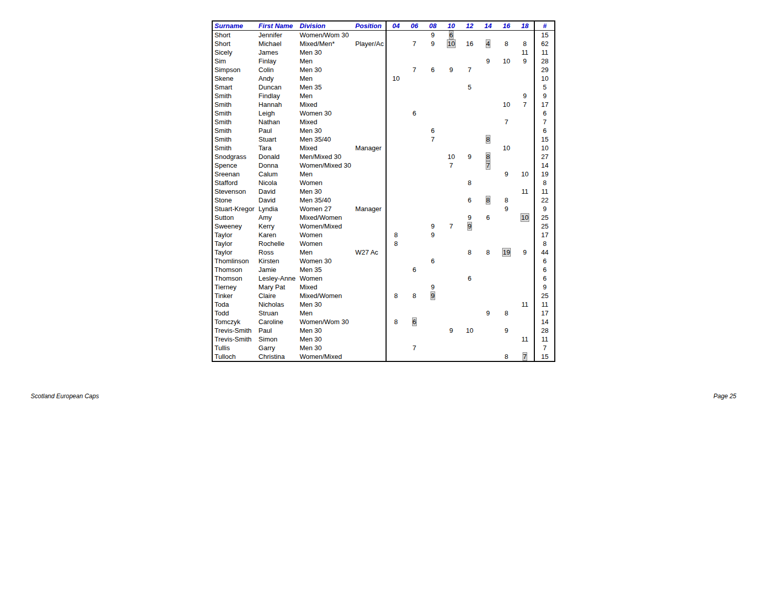| Surname | First Name | Division | Position | 04 | 06 | 08 | 10 | 12 | 14 | 16 | 18 | # |
| --- | --- | --- | --- | --- | --- | --- | --- | --- | --- | --- | --- | --- |
| Short | Jennifer | Women/Wom 30 | | | | 9 | 6 | | | | | 15 |
| Short | Michael | Mixed/Men* | Player/Ac | | 7 | 9 | 10 | 16 | 4 | 8 | 8 | 62 |
| Sicely | James | Men 30 | | | | | | | | | 11 | 11 |
| Sim | Finlay | Men | | | | | | | 9 | 10 | 9 | 28 |
| Simpson | Colin | Men 30 | | | 7 | 6 | 9 | 7 | | | | 29 |
| Skene | Andy | Men | | 10 | | | | | | | | 10 |
| Smart | Duncan | Men 35 | | | | | | 5 | | | | 5 |
| Smith | Findlay | Men | | | | | | | | | 9 | 9 |
| Smith | Hannah | Mixed | | | | | | | | 10 | 7 | 17 |
| Smith | Leigh | Women 30 | | | 6 | | | | | | | 6 |
| Smith | Nathan | Mixed | | | | | | | | 7 | | 7 |
| Smith | Paul | Men 30 | | | | 6 | | | | | | 6 |
| Smith | Stuart | Men 35/40 | | | | 7 | | | 8 | | | 15 |
| Smith | Tara | Mixed | Manager | | | | | | | 10 | | 10 |
| Snodgrass | Donald | Men/Mixed 30 | | | | | 10 | 9 | 8 | | | 27 |
| Spence | Donna | Women/Mixed 30 | | | | | 7 | | 7 | | | 14 |
| Sreenan | Calum | Men | | | | | | | | 9 | 10 | 19 |
| Stafford | Nicola | Women | | | | | | 8 | | | | 8 |
| Stevenson | David | Men 30 | | | | | | | | | 11 | 11 |
| Stone | David | Men 35/40 | | | | | | 6 | 8 | 8 | | 22 |
| Stuart-Kregor | Lyndia | Women 27 | Manager | | | | | | | 9 | | 9 |
| Sutton | Amy | Mixed/Women | | | | | | 9 | 6 | | 10 | 25 |
| Sweeney | Kerry | Women/Mixed | | | | 9 | 7 | 9 | | | | 25 |
| Taylor | Karen | Women | | 8 | | 9 | | | | | | 17 |
| Taylor | Rochelle | Women | | 8 | | | | | | | | 8 |
| Taylor | Ross | Men | W27 Ac | | | | | 8 | 8 | 19 | 9 | 44 |
| Thomlinson | Kirsten | Women 30 | | | | 6 | | | | | | 6 |
| Thomson | Jamie | Men 35 | | | 6 | | | | | | | 6 |
| Thomson | Lesley-Anne | Women | | | | | | 6 | | | | 6 |
| Tierney | Mary Pat | Mixed | | | | 9 | | | | | | 9 |
| Tinker | Claire | Mixed/Women | | 8 | 8 | 9 | | | | | | 25 |
| Toda | Nicholas | Men 30 | | | | | | | | | 11 | 11 |
| Todd | Struan | Men | | | | | | | 9 | 8 | | 17 |
| Tomczyk | Caroline | Women/Wom 30 | | 8 | 6 | | | | | | | 14 |
| Trevis-Smith | Paul | Men 30 | | | | | 9 | 10 | | 9 | | 28 |
| Trevis-Smith | Simon | Men 30 | | | | | | | | | 11 | 11 |
| Tullis | Garry | Men 30 | | | 7 | | | | | | | 7 |
| Tulloch | Christina | Women/Mixed | | | | | | | | 8 | 7 | 15 |
Scotland European Caps Page 25